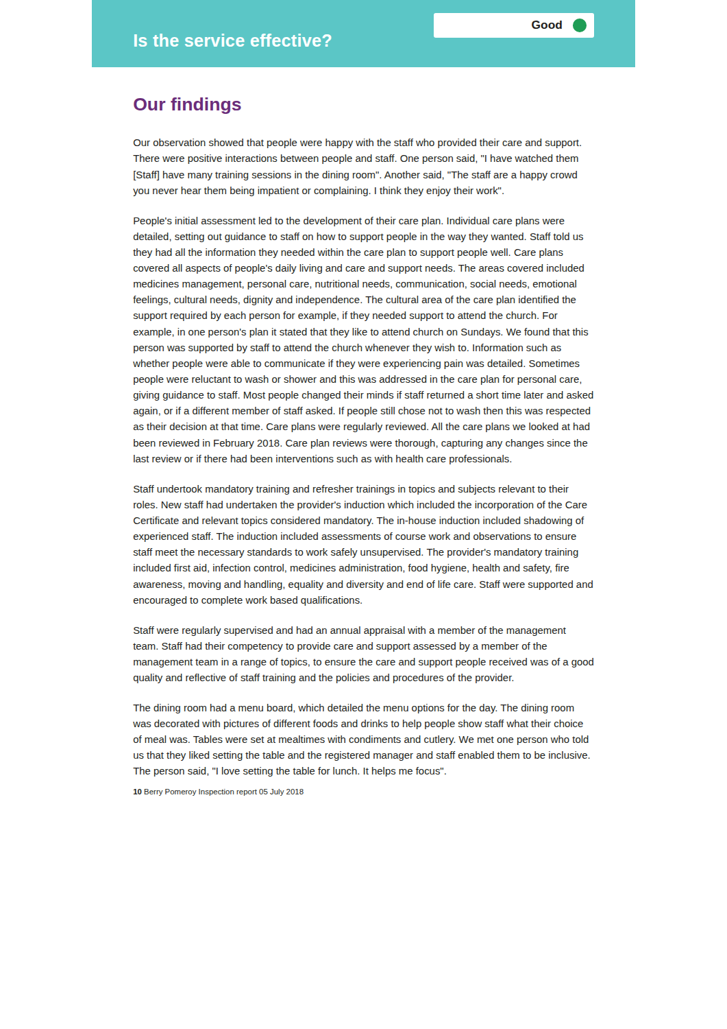Good
Is the service effective?
Our findings
Our observation showed that people were happy with the staff who provided their care and support. There were positive interactions between people and staff. One person said, "I have watched them [Staff] have many training sessions in the dining room". Another said, "The staff are a happy crowd you never hear them being impatient or complaining. I think they enjoy their work".
People's initial assessment led to the development of their care plan. Individual care plans were detailed, setting out guidance to staff on how to support people in the way they wanted. Staff told us they had all the information they needed within the care plan to support people well. Care plans covered all aspects of people's daily living and care and support needs. The areas covered included medicines management, personal care, nutritional needs, communication, social needs, emotional feelings, cultural needs, dignity and independence. The cultural area of the care plan identified the support required by each person for example, if they needed support to attend the church. For example, in one person's plan it stated that they like to attend church on Sundays. We found that this person was supported by staff to attend the church whenever they wish to. Information such as whether people were able to communicate if they were experiencing pain was detailed. Sometimes people were reluctant to wash or shower and this was addressed in the care plan for personal care, giving guidance to staff. Most people changed their minds if staff returned a short time later and asked again, or if a different member of staff asked. If people still chose not to wash then this was respected as their decision at that time. Care plans were regularly reviewed. All the care plans we looked at had been reviewed in February 2018. Care plan reviews were thorough, capturing any changes since the last review or if there had been interventions such as with health care professionals.
Staff undertook mandatory training and refresher trainings in topics and subjects relevant to their roles. New staff had undertaken the provider's induction which included the incorporation of the Care Certificate and relevant topics considered mandatory. The in-house induction included shadowing of experienced staff. The induction included assessments of course work and observations to ensure staff meet the necessary standards to work safely unsupervised. The provider's mandatory training included first aid, infection control, medicines administration, food hygiene, health and safety, fire awareness, moving and handling, equality and diversity and end of life care. Staff were supported and encouraged to complete work based qualifications.
Staff were regularly supervised and had an annual appraisal with a member of the management team. Staff had their competency to provide care and support assessed by a member of the management team in a range of topics, to ensure the care and support people received was of a good quality and reflective of staff training and the policies and procedures of the provider.
The dining room had a menu board, which detailed the menu options for the day. The dining room was decorated with pictures of different foods and drinks to help people show staff what their choice of meal was. Tables were set at mealtimes with condiments and cutlery. We met one person who told us that they liked setting the table and the registered manager and staff enabled them to be inclusive. The person said, "I love setting the table for lunch. It helps me focus".
10 Berry Pomeroy Inspection report 05 July 2018